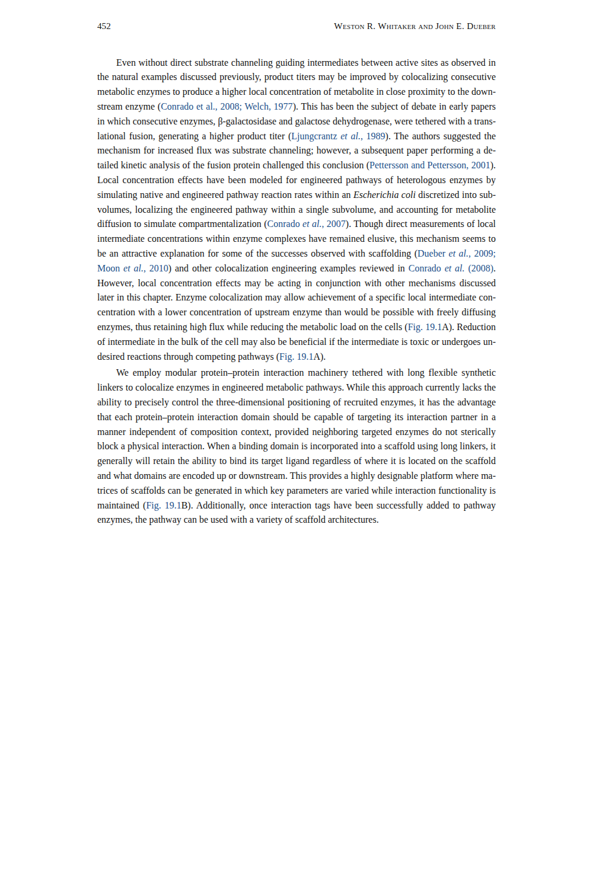452 Weston R. Whitaker and John E. Dueber
Even without direct substrate channeling guiding intermediates between active sites as observed in the natural examples discussed previously, product titers may be improved by colocalizing consecutive metabolic enzymes to produce a higher local concentration of metabolite in close proximity to the downstream enzyme (Conrado et al., 2008; Welch, 1977). This has been the subject of debate in early papers in which consecutive enzymes, β-galactosidase and galactose dehydrogenase, were tethered with a translational fusion, generating a higher product titer (Ljungcrantz et al., 1989). The authors suggested the mechanism for increased flux was substrate channeling; however, a subsequent paper performing a detailed kinetic analysis of the fusion protein challenged this conclusion (Pettersson and Pettersson, 2001). Local concentration effects have been modeled for engineered pathways of heterologous enzymes by simulating native and engineered pathway reaction rates within an Escherichia coli discretized into subvolumes, localizing the engineered pathway within a single subvolume, and accounting for metabolite diffusion to simulate compartmentalization (Conrado et al., 2007). Though direct measurements of local intermediate concentrations within enzyme complexes have remained elusive, this mechanism seems to be an attractive explanation for some of the successes observed with scaffolding (Dueber et al., 2009; Moon et al., 2010) and other colocalization engineering examples reviewed in Conrado et al. (2008). However, local concentration effects may be acting in conjunction with other mechanisms discussed later in this chapter. Enzyme colocalization may allow achievement of a specific local intermediate concentration with a lower concentration of upstream enzyme than would be possible with freely diffusing enzymes, thus retaining high flux while reducing the metabolic load on the cells (Fig. 19.1A). Reduction of intermediate in the bulk of the cell may also be beneficial if the intermediate is toxic or undergoes undesired reactions through competing pathways (Fig. 19.1A).
We employ modular protein–protein interaction machinery tethered with long flexible synthetic linkers to colocalize enzymes in engineered metabolic pathways. While this approach currently lacks the ability to precisely control the three-dimensional positioning of recruited enzymes, it has the advantage that each protein–protein interaction domain should be capable of targeting its interaction partner in a manner independent of composition context, provided neighboring targeted enzymes do not sterically block a physical interaction. When a binding domain is incorporated into a scaffold using long linkers, it generally will retain the ability to bind its target ligand regardless of where it is located on the scaffold and what domains are encoded up or downstream. This provides a highly designable platform where matrices of scaffolds can be generated in which key parameters are varied while interaction functionality is maintained (Fig. 19.1B). Additionally, once interaction tags have been successfully added to pathway enzymes, the pathway can be used with a variety of scaffold architectures.